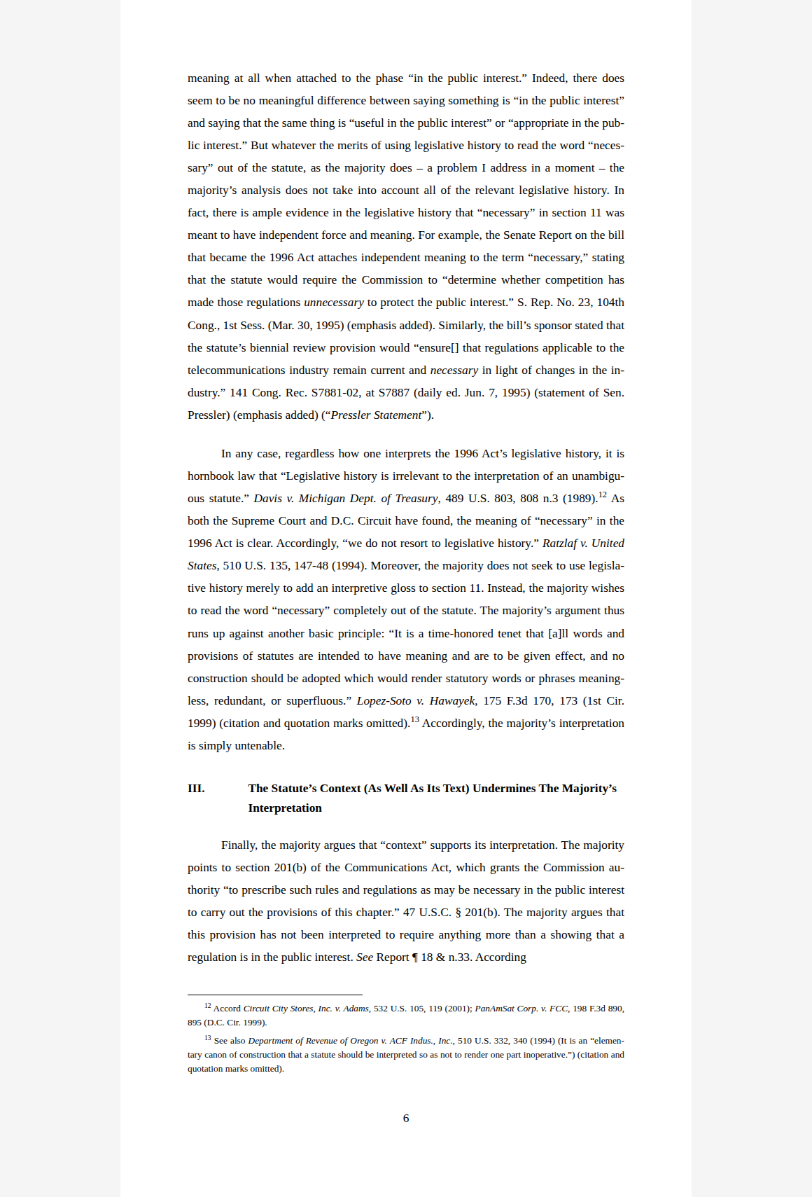meaning at all when attached to the phase “in the public interest.” Indeed, there does seem to be no meaningful difference between saying something is “in the public interest” and saying that the same thing is “useful in the public interest” or “appropriate in the public interest.” But whatever the merits of using legislative history to read the word “necessary” out of the statute, as the majority does – a problem I address in a moment – the majority’s analysis does not take into account all of the relevant legislative history. In fact, there is ample evidence in the legislative history that “necessary” in section 11 was meant to have independent force and meaning. For example, the Senate Report on the bill that became the 1996 Act attaches independent meaning to the term “necessary,” stating that the statute would require the Commission to “determine whether competition has made those regulations unnecessary to protect the public interest.” S. Rep. No. 23, 104th Cong., 1st Sess. (Mar. 30, 1995) (emphasis added). Similarly, the bill’s sponsor stated that the statute’s biennial review provision would “ensure[] that regulations applicable to the telecommunications industry remain current and necessary in light of changes in the industry.” 141 Cong. Rec. S7881-02, at S7887 (daily ed. Jun. 7, 1995) (statement of Sen. Pressler) (emphasis added) (“Pressler Statement”).
In any case, regardless how one interprets the 1996 Act’s legislative history, it is hornbook law that “Legislative history is irrelevant to the interpretation of an unambiguous statute.” Davis v. Michigan Dept. of Treasury, 489 U.S. 803, 808 n.3 (1989).12 As both the Supreme Court and D.C. Circuit have found, the meaning of “necessary” in the 1996 Act is clear. Accordingly, “we do not resort to legislative history.” Ratzlaf v. United States, 510 U.S. 135, 147-48 (1994). Moreover, the majority does not seek to use legislative history merely to add an interpretive gloss to section 11. Instead, the majority wishes to read the word “necessary” completely out of the statute. The majority’s argument thus runs up against another basic principle: “It is a time-honored tenet that [a]ll words and provisions of statutes are intended to have meaning and are to be given effect, and no construction should be adopted which would render statutory words or phrases meaningless, redundant, or superfluous.” Lopez-Soto v. Hawayek, 175 F.3d 170, 173 (1st Cir. 1999) (citation and quotation marks omitted).13 Accordingly, the majority’s interpretation is simply untenable.
III. The Statute’s Context (As Well As Its Text) Undermines The Majority’s Interpretation
Finally, the majority argues that “context” supports its interpretation. The majority points to section 201(b) of the Communications Act, which grants the Commission authority “to prescribe such rules and regulations as may be necessary in the public interest to carry out the provisions of this chapter.” 47 U.S.C. § 201(b). The majority argues that this provision has not been interpreted to require anything more than a showing that a regulation is in the public interest. See Report ¶ 18 & n.33. According
12 A ccord Circuit City Stores, Inc. v. Adams, 532 U.S. 105, 119 (2001); PanAmSat Corp. v. FCC, 198 F.3d 890, 895 (D.C. Cir. 1999).
13 S ee also Department of Revenue of Oregon v. ACF Indus., Inc., 510 U.S. 332, 340 (1994) (It is an “elementary canon of construction that a statute should be interpreted so as not to render one part inoperative.”) (citation and quotation marks omitted).
6